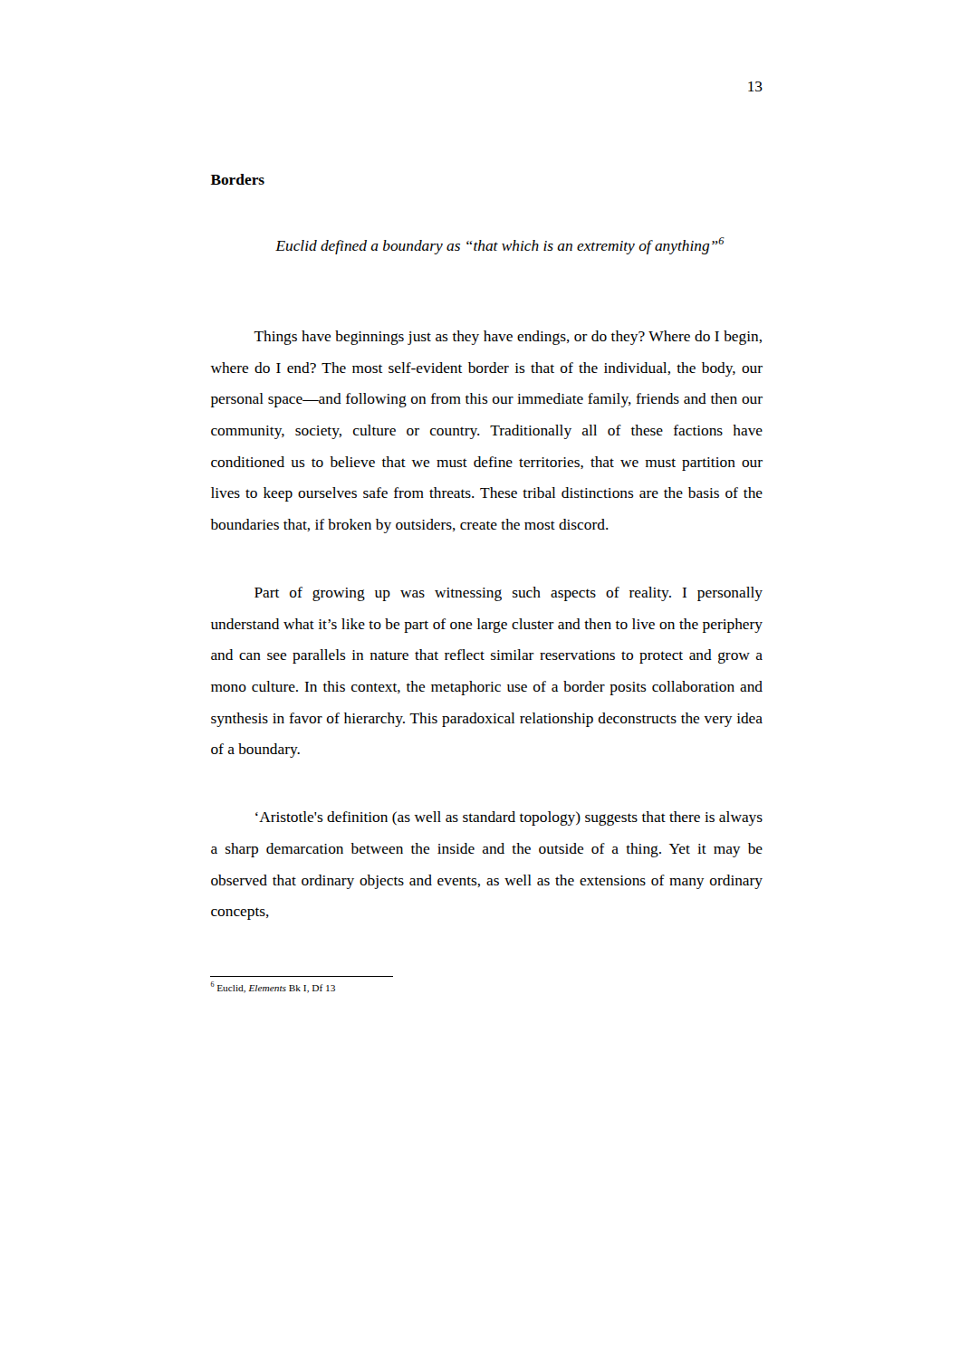13
Borders
Euclid defined a boundary as “that which is an extremity of anything”6
Things have beginnings just as they have endings, or do they? Where do I begin, where do I end? The most self-evident border is that of the individual, the body, our personal space—and following on from this our immediate family, friends and then our community, society, culture or country. Traditionally all of these factions have conditioned us to believe that we must define territories, that we must partition our lives to keep ourselves safe from threats. These tribal distinctions are the basis of the boundaries that, if broken by outsiders, create the most discord.
Part of growing up was witnessing such aspects of reality. I personally understand what it’s like to be part of one large cluster and then to live on the periphery and can see parallels in nature that reflect similar reservations to protect and grow a mono culture. In this context, the metaphoric use of a border posits collaboration and synthesis in favor of hierarchy. This paradoxical relationship deconstructs the very idea of a boundary.
‘Aristotle's definition (as well as standard topology) suggests that there is always a sharp demarcation between the inside and the outside of a thing. Yet it may be observed that ordinary objects and events, as well as the extensions of many ordinary concepts,
6 Euclid, Elements Bk I, Df 13